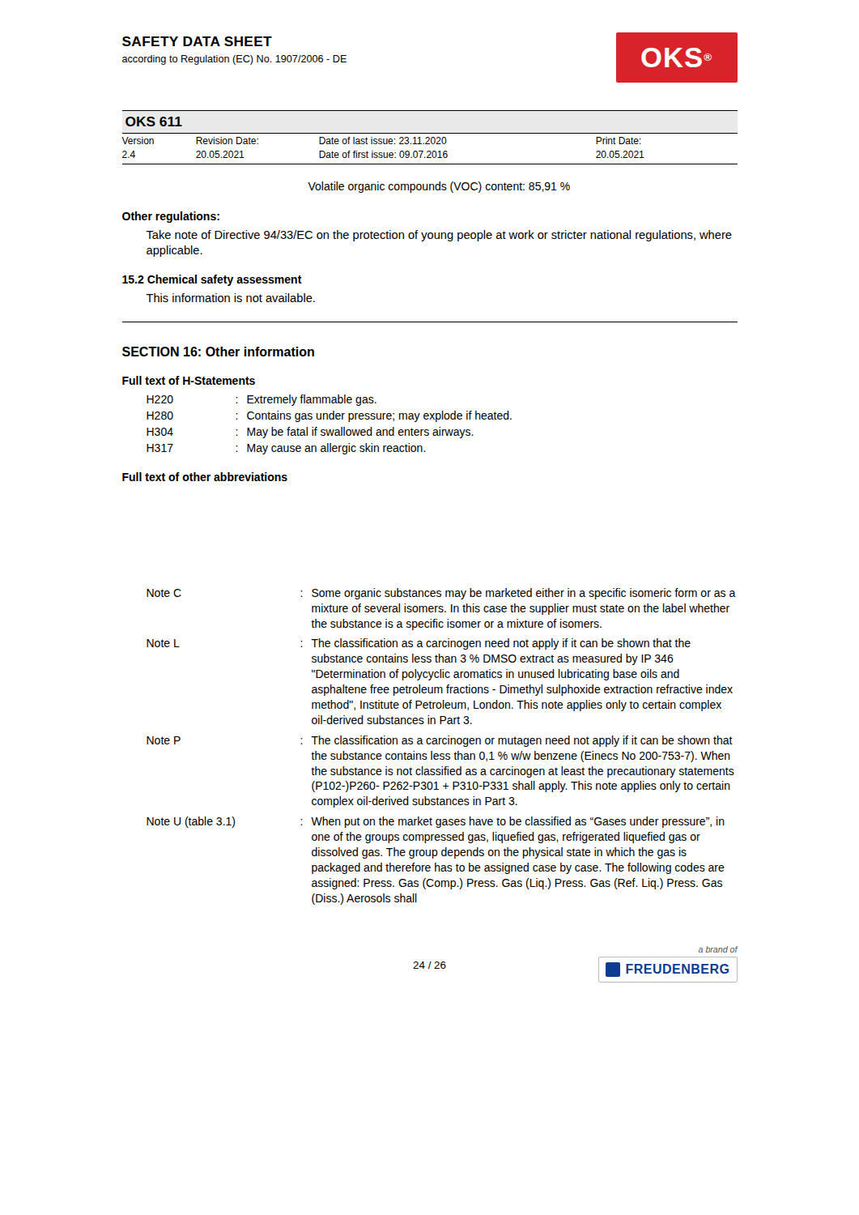SAFETY DATA SHEET
according to Regulation (EC) No. 1907/2006 - DE
OKS®
OKS 611
| Version 2.4 | Revision Date: 20.05.2021 | Date of last issue: 23.11.2020 Date of first issue: 09.07.2016 | Print Date: 20.05.2021 |
Volatile organic compounds (VOC) content: 85,91 %
Other regulations:
Take note of Directive 94/33/EC on the protection of young people at work or stricter national regulations, where applicable.
15.2 Chemical safety assessment
This information is not available.
SECTION 16: Other information
Full text of H-Statements
| H220 | : | Extremely flammable gas. |
| H280 | : | Contains gas under pressure; may explode if heated. |
| H304 | : | May be fatal if swallowed and enters airways. |
| H317 | : | May cause an allergic skin reaction. |
Full text of other abbreviations
| Note C | : | Some organic substances may be marketed either in a specific isomeric form or as a mixture of several isomers. In this case the supplier must state on the label whether the substance is a specific isomer or a mixture of isomers. |
| Note L | : | The classification as a carcinogen need not apply if it can be shown that the substance contains less than 3 % DMSO extract as measured by IP 346 "Determination of polycyclic aromatics in unused lubricating base oils and asphaltene free petroleum fractions - Dimethyl sulphoxide extraction refractive index method", Institute of Petroleum, London. This note applies only to certain complex oil-derived substances in Part 3. |
| Note P | : | The classification as a carcinogen or mutagen need not apply if it can be shown that the substance contains less than 0,1 % w/w benzene (Einecs No 200-753-7). When the substance is not classified as a carcinogen at least the precautionary statements (P102-)P260- P262-P301 + P310-P331 shall apply. This note applies only to certain complex oil-derived substances in Part 3. |
| Note U (table 3.1) | : | When put on the market gases have to be classified as “Gases under pressure”, in one of the groups compressed gas, liquefied gas, refrigerated liquefied gas or dissolved gas. The group depends on the physical state in which the gas is packaged and therefore has to be assigned case by case. The following codes are assigned: Press. Gas (Comp.) Press. Gas (Liq.) Press. Gas (Ref. Liq.) Press. Gas (Diss.) Aerosols shall |
24 / 26
a brand of
FREUDENBERG